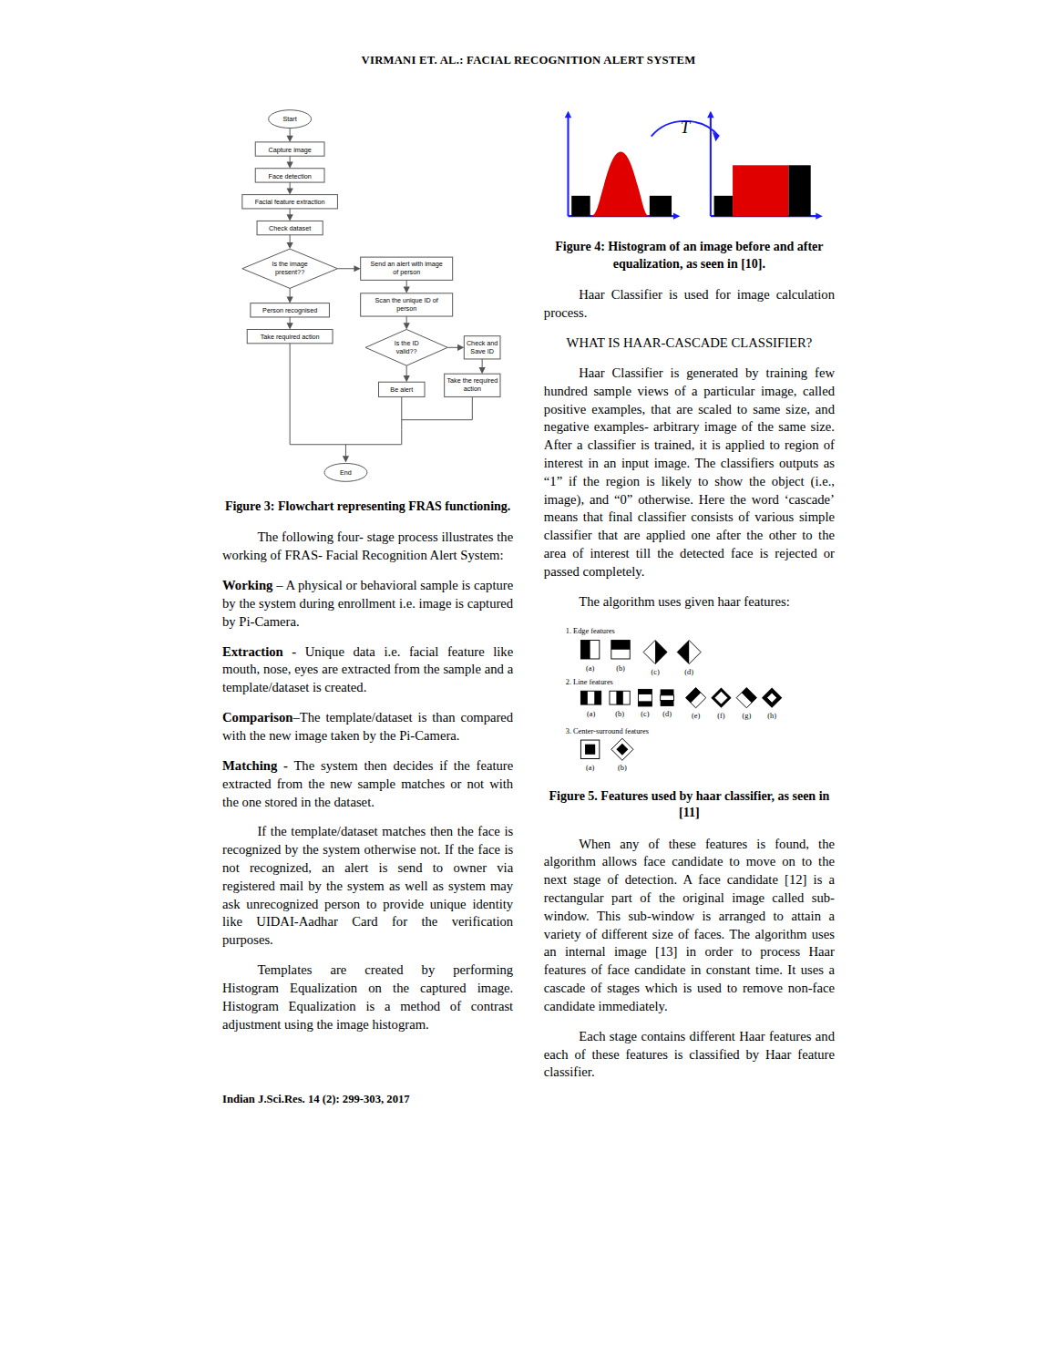VIRMANI ET. AL.: FACIAL RECOGNITION ALERT SYSTEM
Start Capture image Face detection Facial feature extraction Check dataset Is the image present?? Person recognised Take required action Send an alert with image of person Scan the unique ID of person Is the ID valid?? Check and Save ID Take the required action Be alert End
Figure 3: Flowchart representing FRAS functioning.
The following four- stage process illustrates the working of FRAS- Facial Recognition Alert System:
Working – A physical or behavioral sample is capture by the system during enrollment i.e. image is captured by Pi-Camera.
Extraction - Unique data i.e. facial feature like mouth, nose, eyes are extracted from the sample and a template/dataset is created.
Comparison–The template/dataset is than compared with the new image taken by the Pi-Camera.
Matching - The system then decides if the feature extracted from the new sample matches or not with the one stored in the dataset.
If the template/dataset matches then the face is recognized by the system otherwise not. If the face is not recognized, an alert is send to owner via registered mail by the system as well as system may ask unrecognized person to provide unique identity like UIDAI-Aadhar Card for the verification purposes.
Templates are created by performing Histogram Equalization on the captured image. Histogram Equalization is a method of contrast adjustment using the image histogram.
T
Figure 4: Histogram of an image before and after equalization, as seen in [10].
Haar Classifier is used for image calculation process.
WHAT IS HAAR-CASCADE CLASSIFIER?
Haar Classifier is generated by training few hundred sample views of a particular image, called positive examples, that are scaled to same size, and negative examples- arbitrary image of the same size. After a classifier is trained, it is applied to region of interest in an input image. The classifiers outputs as “1” if the region is likely to show the object (i.e., image), and “0” otherwise. Here the word ‘cascade’ means that final classifier consists of various simple classifier that are applied one after the other to the area of interest till the detected face is rejected or passed completely.
The algorithm uses given haar features:
1. Edge features (a) (b) (c) (d) 2. Line features (a) (b) (c) (d) (e) (f) (g) (h) 3. Center-surround features (a) (b)
Figure 5. Features used by haar classifier, as seen in [11]
When any of these features is found, the algorithm allows face candidate to move on to the next stage of detection. A face candidate [12] is a rectangular part of the original image called sub-window. This sub-window is arranged to attain a variety of different size of faces. The algorithm uses an internal image [13] in order to process Haar features of face candidate in constant time. It uses a cascade of stages which is used to remove non-face candidate immediately.
Each stage contains different Haar features and each of these features is classified by Haar feature classifier.
Indian J.Sci.Res. 14 (2): 299-303, 2017